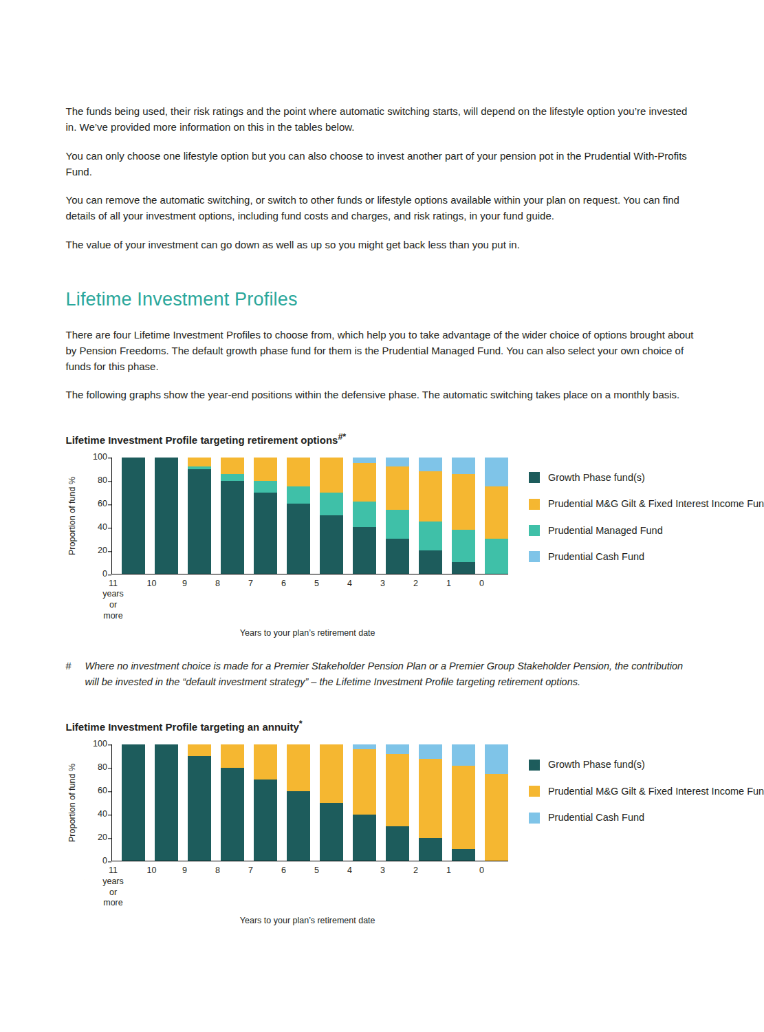The funds being used, their risk ratings and the point where automatic switching starts, will depend on the lifestyle option you’re invested in. We’ve provided more information on this in the tables below.
You can only choose one lifestyle option but you can also choose to invest another part of your pension pot in the Prudential With-Profits Fund.
You can remove the automatic switching, or switch to other funds or lifestyle options available within your plan on request. You can find details of all your investment options, including fund costs and charges, and risk ratings, in your fund guide.
The value of your investment can go down as well as up so you might get back less than you put in.
Lifetime Investment Profiles
There are four Lifetime Investment Profiles to choose from, which help you to take advantage of the wider choice of options brought about by Pension Freedoms. The default growth phase fund for them is the Prudential Managed Fund. You can also select your own choice of funds for this phase.
The following graphs show the year-end positions within the defensive phase. The automatic switching takes place on a monthly basis.
Lifetime Investment Profile targeting retirement options#*
Proportion of fund %
100 80 60 40 20 0
11 years
or more
10
9
8
7
6
5
4
3
2
1
0
Years to your plan’s retirement date
Growth Phase fund(s)
Prudential M&G Gilt & Fixed Interest Income Fund
Prudential Managed Fund
Prudential Cash Fund
# Where no investment choice is made for a Premier Stakeholder Pension Plan or a Premier Group Stakeholder Pension, the contribution will be invested in the “default investment strategy” – the Lifetime Investment Profile targeting retirement options.
Lifetime Investment Profile targeting an annuity*
Proportion of fund %
100 80 60 40 20 0
11 years
or more
10
9
8
7
6
5
4
3
2
1
0
Years to your plan’s retirement date
Growth Phase fund(s)
Prudential M&G Gilt & Fixed Interest Income Fund
Prudential Cash Fund